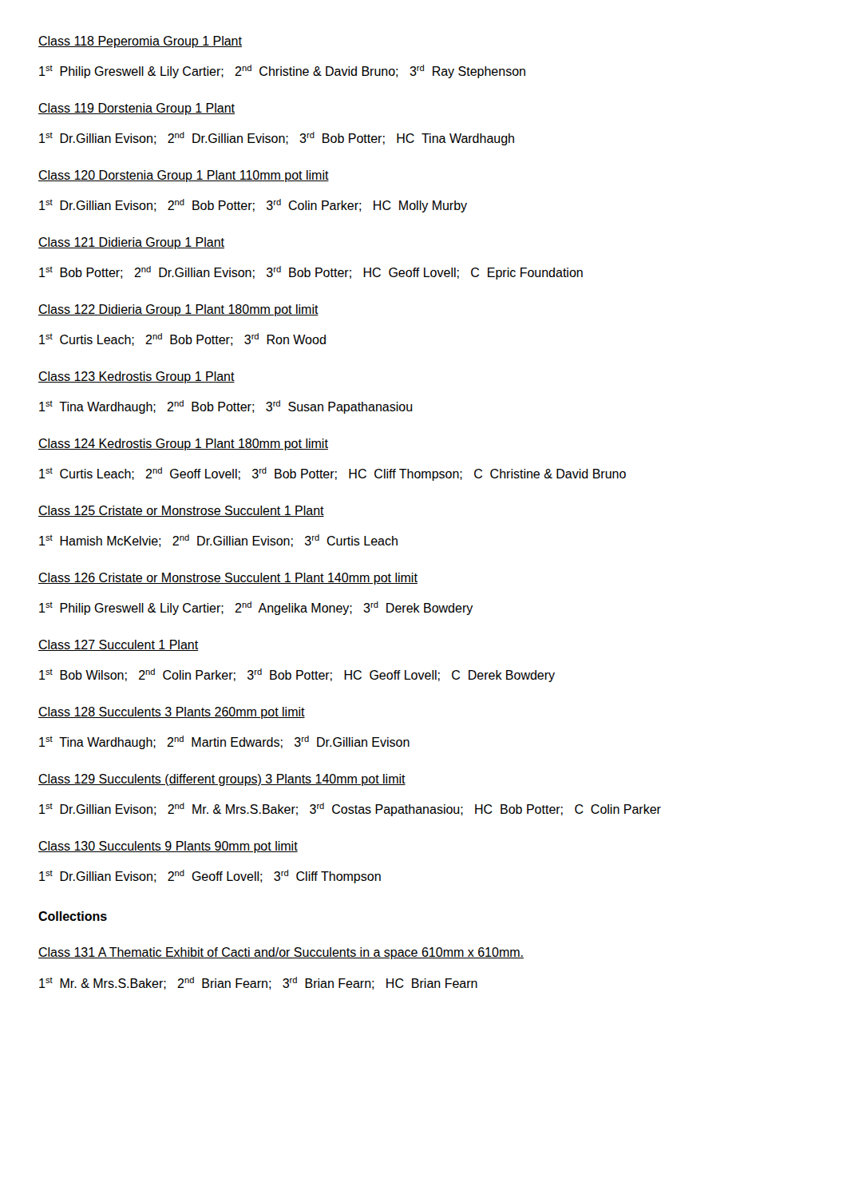Class 118 Peperomia Group 1 Plant
1st Philip Greswell & Lily Cartier; 2nd Christine & David Bruno; 3rd Ray Stephenson
Class 119 Dorstenia Group 1 Plant
1st Dr.Gillian Evison; 2nd Dr.Gillian Evison; 3rd Bob Potter; HC Tina Wardhaugh
Class 120 Dorstenia Group 1 Plant 110mm pot limit
1st Dr.Gillian Evison; 2nd Bob Potter; 3rd Colin Parker; HC Molly Murby
Class 121 Didieria Group 1 Plant
1st Bob Potter; 2nd Dr.Gillian Evison; 3rd Bob Potter; HC Geoff Lovell; C Epric Foundation
Class 122 Didieria Group 1 Plant 180mm pot limit
1st Curtis Leach; 2nd Bob Potter; 3rd Ron Wood
Class 123 Kedrostis Group 1 Plant
1st Tina Wardhaugh; 2nd Bob Potter; 3rd Susan Papathanasiou
Class 124 Kedrostis Group 1 Plant 180mm pot limit
1st Curtis Leach; 2nd Geoff Lovell; 3rd Bob Potter; HC Cliff Thompson; C Christine & David Bruno
Class 125 Cristate or Monstrose Succulent 1 Plant
1st Hamish McKelvie; 2nd Dr.Gillian Evison; 3rd Curtis Leach
Class 126 Cristate or Monstrose Succulent 1 Plant 140mm pot limit
1st Philip Greswell & Lily Cartier; 2nd Angelika Money; 3rd Derek Bowdery
Class 127 Succulent 1 Plant
1st Bob Wilson; 2nd Colin Parker; 3rd Bob Potter; HC Geoff Lovell; C Derek Bowdery
Class 128 Succulents 3 Plants 260mm pot limit
1st Tina Wardhaugh; 2nd Martin Edwards; 3rd Dr.Gillian Evison
Class 129 Succulents (different groups) 3 Plants 140mm pot limit
1st Dr.Gillian Evison; 2nd Mr. & Mrs.S.Baker; 3rd Costas Papathanasiou; HC Bob Potter; C Colin Parker
Class 130 Succulents 9 Plants 90mm pot limit
1st Dr.Gillian Evison; 2nd Geoff Lovell; 3rd Cliff Thompson
Collections
Class 131 A Thematic Exhibit of Cacti and/or Succulents in a space 610mm x 610mm.
1st Mr. & Mrs.S.Baker; 2nd Brian Fearn; 3rd Brian Fearn; HC Brian Fearn